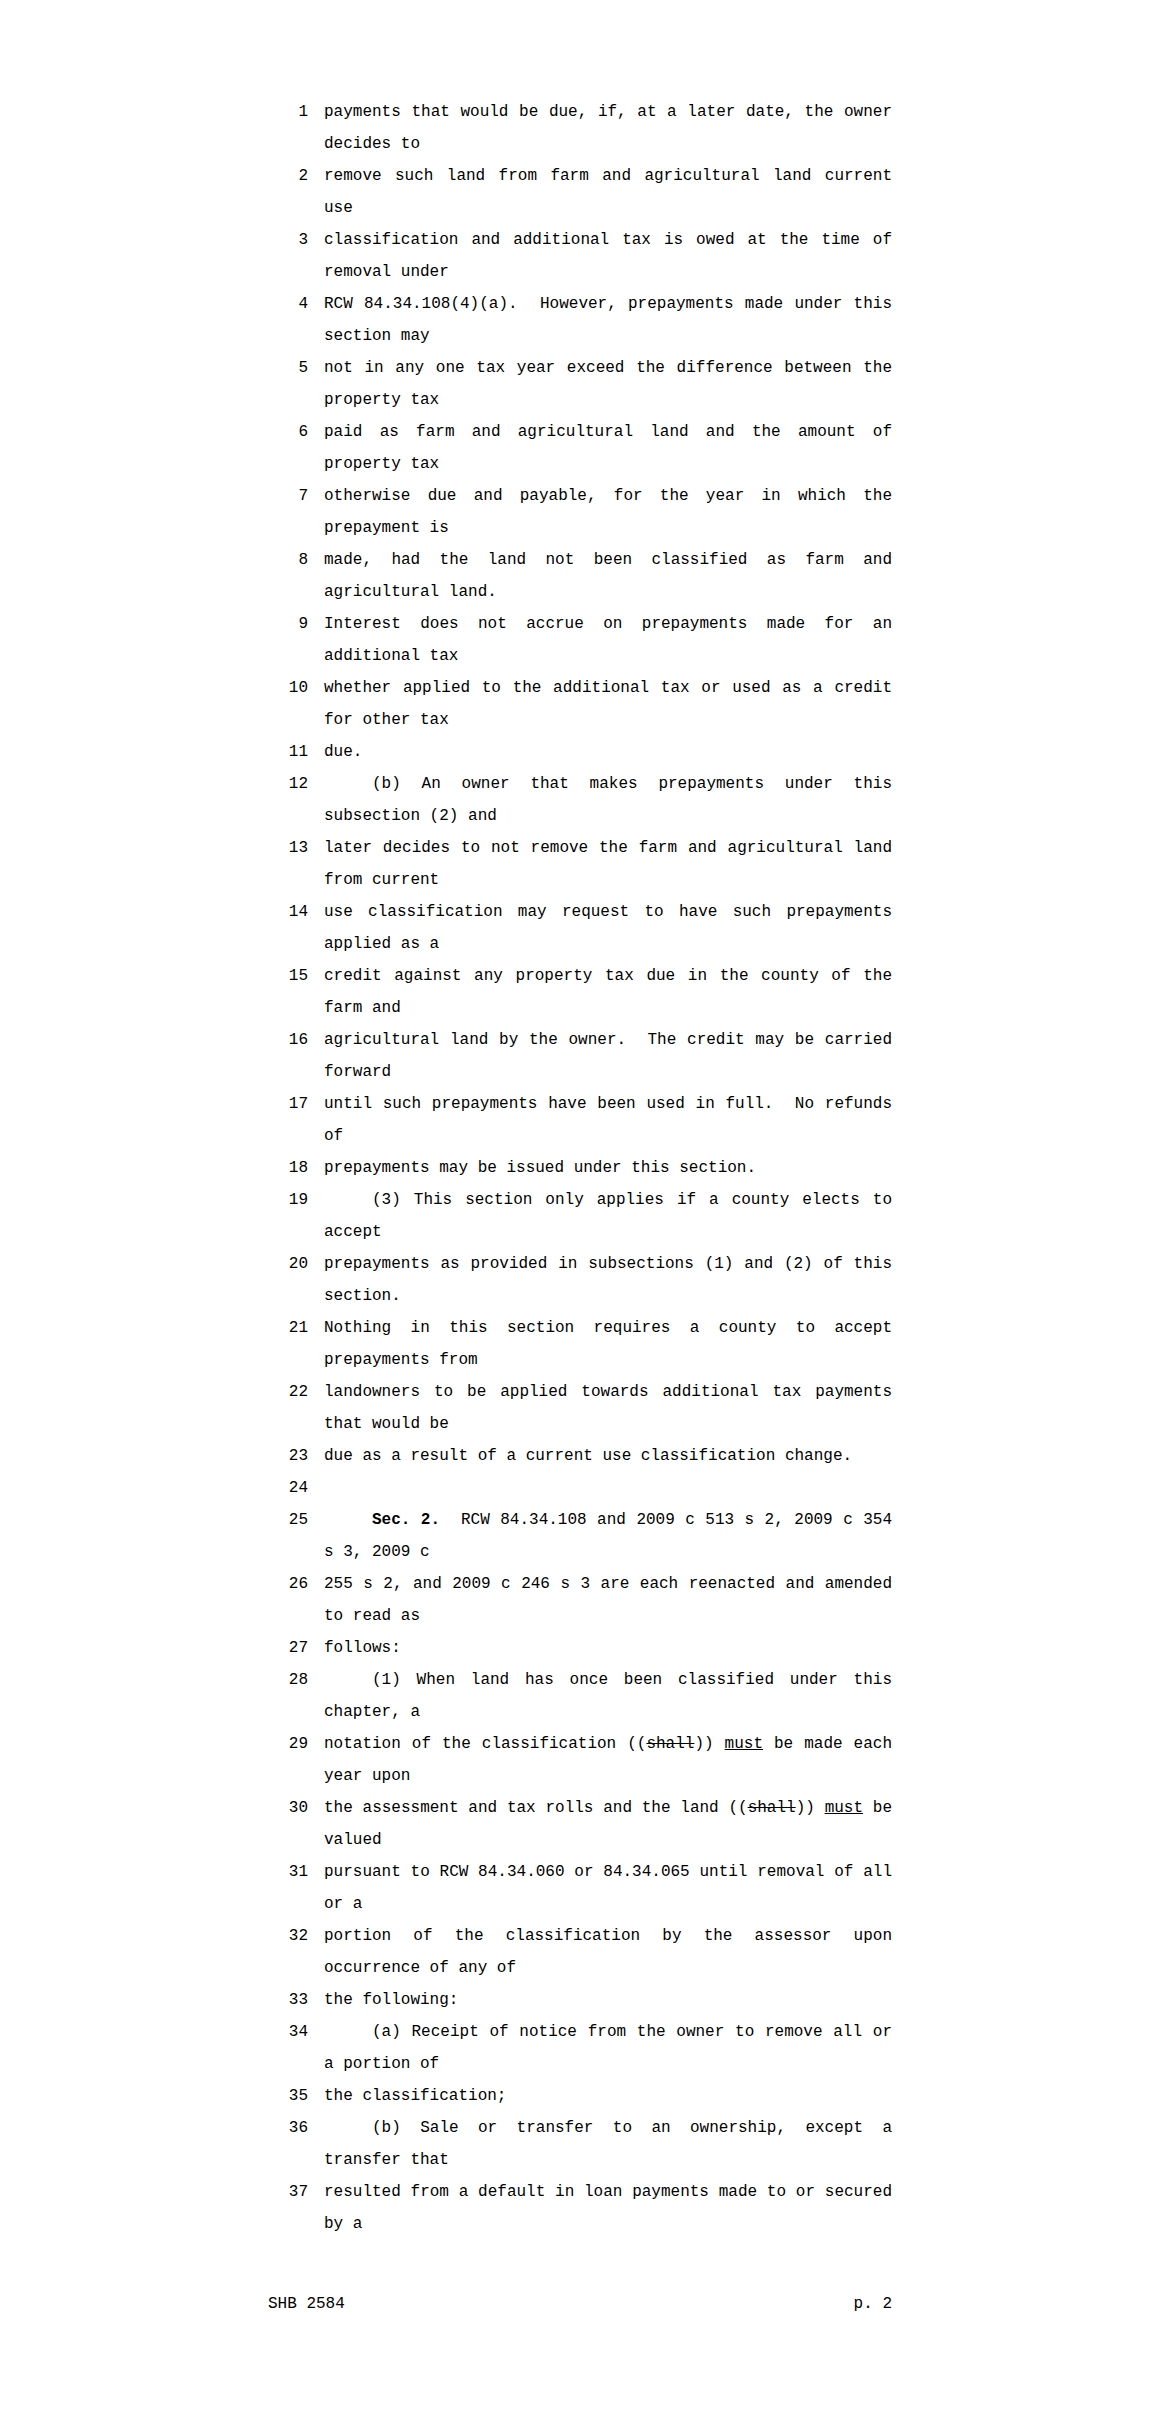payments that would be due, if, at a later date, the owner decides to
remove such land from farm and agricultural land current use
classification and additional tax is owed at the time of removal under
RCW 84.34.108(4)(a). However, prepayments made under this section may
not in any one tax year exceed the difference between the property tax
paid as farm and agricultural land and the amount of property tax
otherwise due and payable, for the year in which the prepayment is
made, had the land not been classified as farm and agricultural land.
Interest does not accrue on prepayments made for an additional tax
whether applied to the additional tax or used as a credit for other tax
due.
(b) An owner that makes prepayments under this subsection (2) and
later decides to not remove the farm and agricultural land from current
use classification may request to have such prepayments applied as a
credit against any property tax due in the county of the farm and
agricultural land by the owner. The credit may be carried forward
until such prepayments have been used in full. No refunds of
prepayments may be issued under this section.
(3) This section only applies if a county elects to accept
prepayments as provided in subsections (1) and (2) of this section.
Nothing in this section requires a county to accept prepayments from
landowners to be applied towards additional tax payments that would be
due as a result of a current use classification change.
Sec. 2. RCW 84.34.108 and 2009 c 513 s 2, 2009 c 354 s 3, 2009 c
255 s 2, and 2009 c 246 s 3 are each reenacted and amended to read as
follows:
(1) When land has once been classified under this chapter, a
notation of the classification ((shall)) must be made each year upon
the assessment and tax rolls and the land ((shall)) must be valued
pursuant to RCW 84.34.060 or 84.34.065 until removal of all or a
portion of the classification by the assessor upon occurrence of any of
the following:
(a) Receipt of notice from the owner to remove all or a portion of
the classification;
(b) Sale or transfer to an ownership, except a transfer that
resulted from a default in loan payments made to or secured by a
SHB 2584 p. 2